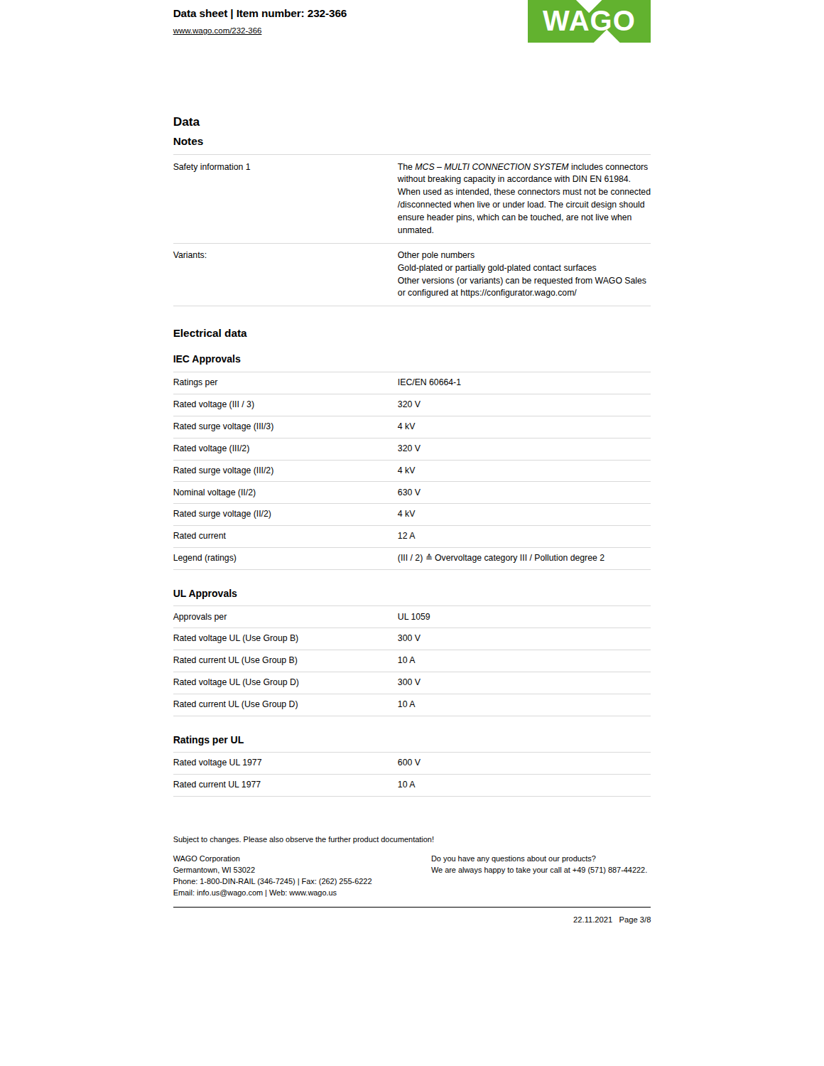Data sheet | Item number: 232-366
www.wago.com/232-366
WAGO
Data
Notes
| Safety information 1 | The MCS – MULTI CONNECTION SYSTEM includes connectors without breaking capacity in accordance with DIN EN 61984. When used as intended, these connectors must not be connected /disconnected when live or under load. The circuit design should ensure header pins, which can be touched, are not live when unmated. |
| Variants: | Other pole numbers Gold-plated or partially gold-plated contact surfaces Other versions (or variants) can be requested from WAGO Sales or configured at https://configurator.wago.com/ |
Electrical data
IEC Approvals
| Ratings per | IEC/EN 60664-1 |
| Rated voltage (III / 3) | 320 V |
| Rated surge voltage (III/3) | 4 kV |
| Rated voltage (III/2) | 320 V |
| Rated surge voltage (III/2) | 4 kV |
| Nominal voltage (II/2) | 630 V |
| Rated surge voltage (II/2) | 4 kV |
| Rated current | 12 A |
| Legend (ratings) | (III / 2) ≙ Overvoltage category III / Pollution degree 2 |
UL Approvals
| Approvals per | UL 1059 |
| Rated voltage UL (Use Group B) | 300 V |
| Rated current UL (Use Group B) | 10 A |
| Rated voltage UL (Use Group D) | 300 V |
| Rated current UL (Use Group D) | 10 A |
Ratings per UL
| Rated voltage UL 1977 | 600 V |
| Rated current UL 1977 | 10 A |
Subject to changes. Please also observe the further product documentation!
WAGO Corporation
Germantown, WI 53022
Phone: 1-800-DIN-RAIL (346-7245) | Fax: (262) 255-6222
Email: info.us@wago.com | Web: www.wago.us
Do you have any questions about our products?
We are always happy to take your call at +49 (571) 887-44222.
22.11.2021 Page 3/8